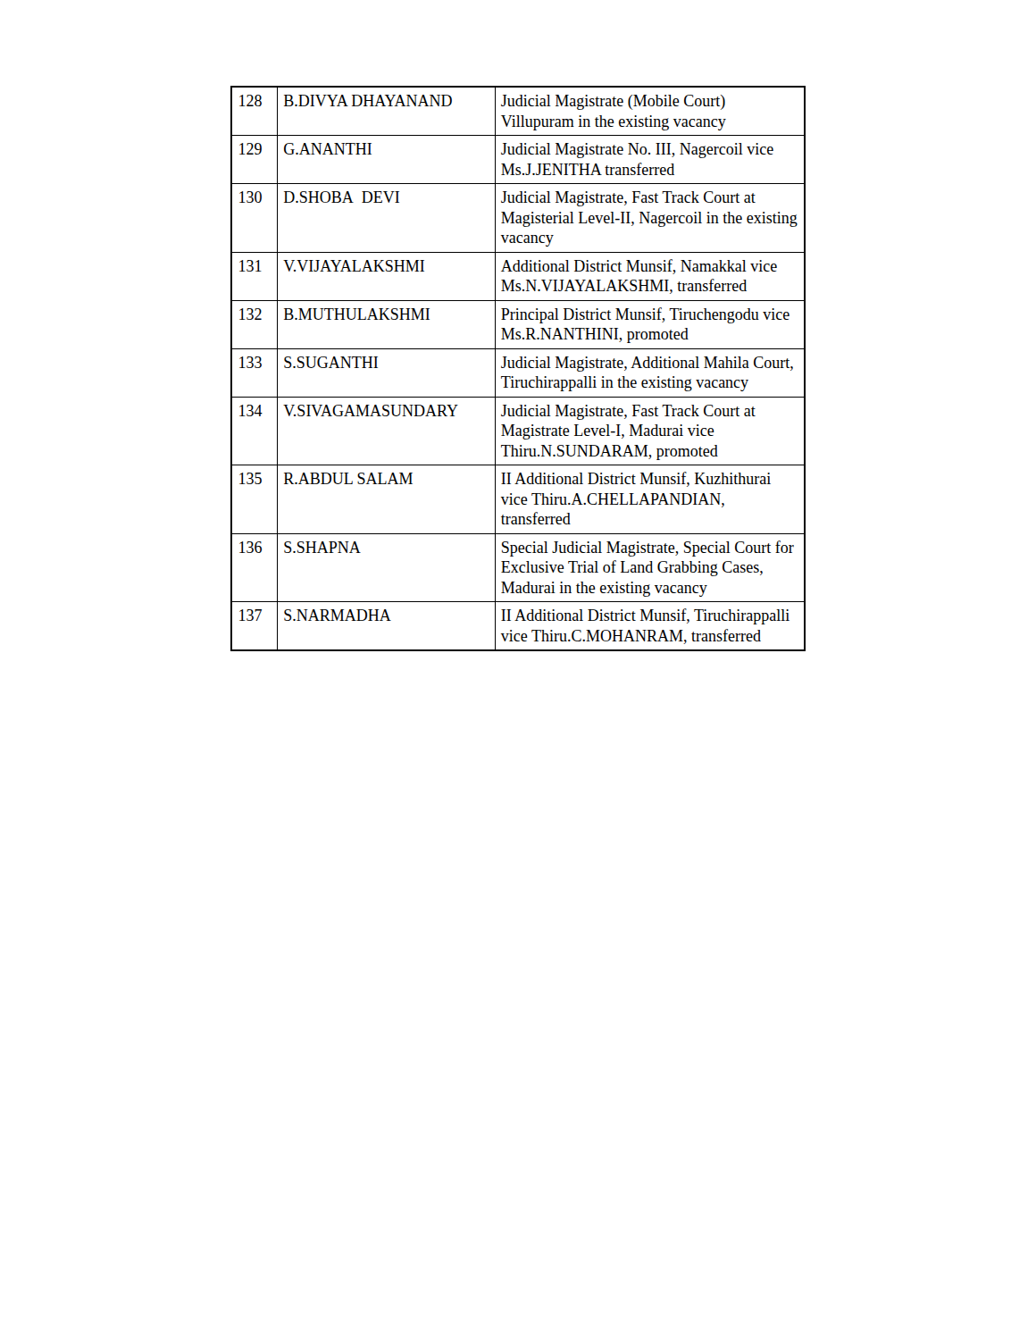| 128 | B.DIVYA DHAYANAND | Judicial Magistrate (Mobile Court) Villupuram in the existing vacancy |
| 129 | G.ANANTHI | Judicial Magistrate No. III, Nagercoil vice Ms.J.JENITHA transferred |
| 130 | D.SHOBA DEVI | Judicial Magistrate, Fast Track Court at Magisterial Level-II, Nagercoil in the existing vacancy |
| 131 | V.VIJAYALAKSHMI | Additional District Munsif, Namakkal vice Ms.N.VIJAYALAKSHMI, transferred |
| 132 | B.MUTHULAKSHMI | Principal District Munsif, Tiruchengodu vice Ms.R.NANTHINI, promoted |
| 133 | S.SUGANTHI | Judicial Magistrate, Additional Mahila Court, Tiruchirappalli in the existing vacancy |
| 134 | V.SIVAGAMASUNDARY | Judicial Magistrate, Fast Track Court at Magistrate Level-I, Madurai vice Thiru.N.SUNDARAM, promoted |
| 135 | R.ABDUL SALAM | II Additional District Munsif, Kuzhithurai vice Thiru.A.CHELLAPANDIAN, transferred |
| 136 | S.SHAPNA | Special Judicial Magistrate, Special Court for Exclusive Trial of Land Grabbing Cases, Madurai in the existing vacancy |
| 137 | S.NARMADHA | II Additional District Munsif, Tiruchirappalli vice Thiru.C.MOHANRAM, transferred |